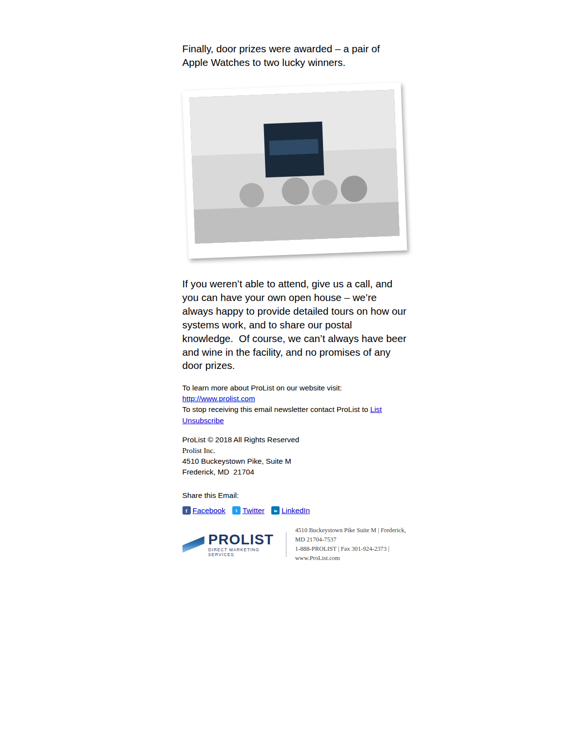Finally, door prizes were awarded – a pair of Apple Watches to two lucky winners.
If you weren’t able to attend, give us a call, and you can have your own open house – we’re always happy to provide detailed tours on how our systems work, and to share our postal knowledge. Of course, we can’t always have beer and wine in the facility, and no promises of any door prizes.
To learn more about ProList on our website visit: http://www.prolist.com
To stop receiving this email newsletter contact ProList to List Unsubscribe
ProList © 2018 All Rights Reserved
Prolist Inc.
4510 Buckeystown Pike, Suite M
Frederick, MD 21704
Share this Email:
fFacebook tTwitter in LinkedIn
PROLIST
DIRECT MARKETING SERVICES
4510 Buckeystown Pike Suite M | Frederick, MD 21704-7537
1-888-PROLIST | Fax 301-924-2373 | www.ProList.com